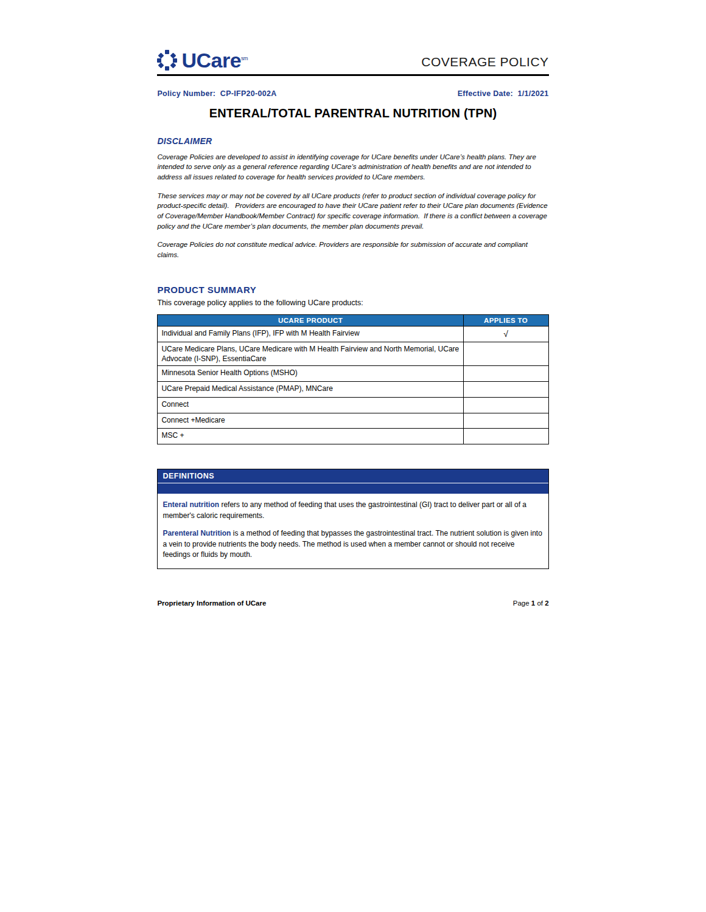UCaresm
COVERAGE POLICY
Policy Number: CP-IFP20-002A
Effective Date: 1/1/2021
ENTERAL/TOTAL PARENTRAL NUTRITION (TPN)
DISCLAIMER
Coverage Policies are developed to assist in identifying coverage for UCare benefits under UCare’s health plans. They are intended to serve only as a general reference regarding UCare’s administration of health benefits and are not intended to address all issues related to coverage for health services provided to UCare members.
These services may or may not be covered by all UCare products (refer to product section of individual coverage policy for product-specific detail). Providers are encouraged to have their UCare patient refer to their UCare plan documents (Evidence of Coverage/Member Handbook/Member Contract) for specific coverage information. If there is a conflict between a coverage policy and the UCare member’s plan documents, the member plan documents prevail.
Coverage Policies do not constitute medical advice. Providers are responsible for submission of accurate and compliant claims.
PRODUCT SUMMARY
This coverage policy applies to the following UCare products:
| UCARE PRODUCT | APPLIES TO |
| --- | --- |
| Individual and Family Plans (IFP), IFP with M Health Fairview | √ |
| UCare Medicare Plans, UCare Medicare with M Health Fairview and North Memorial, UCare Advocate (I-SNP), EssentiaCare | |
| Minnesota Senior Health Options (MSHO) | |
| UCare Prepaid Medical Assistance (PMAP), MNCare | |
| Connect | |
| Connect +Medicare | |
| MSC + | |
DEFINITIONS
Enteral nutrition refers to any method of feeding that uses the gastrointestinal (GI) tract to deliver part or all of a member's caloric requirements.
Parenteral Nutrition is a method of feeding that bypasses the gastrointestinal tract. The nutrient solution is given into a vein to provide nutrients the body needs. The method is used when a member cannot or should not receive feedings or fluids by mouth.
Proprietary Information of UCare
Page 1 of 2